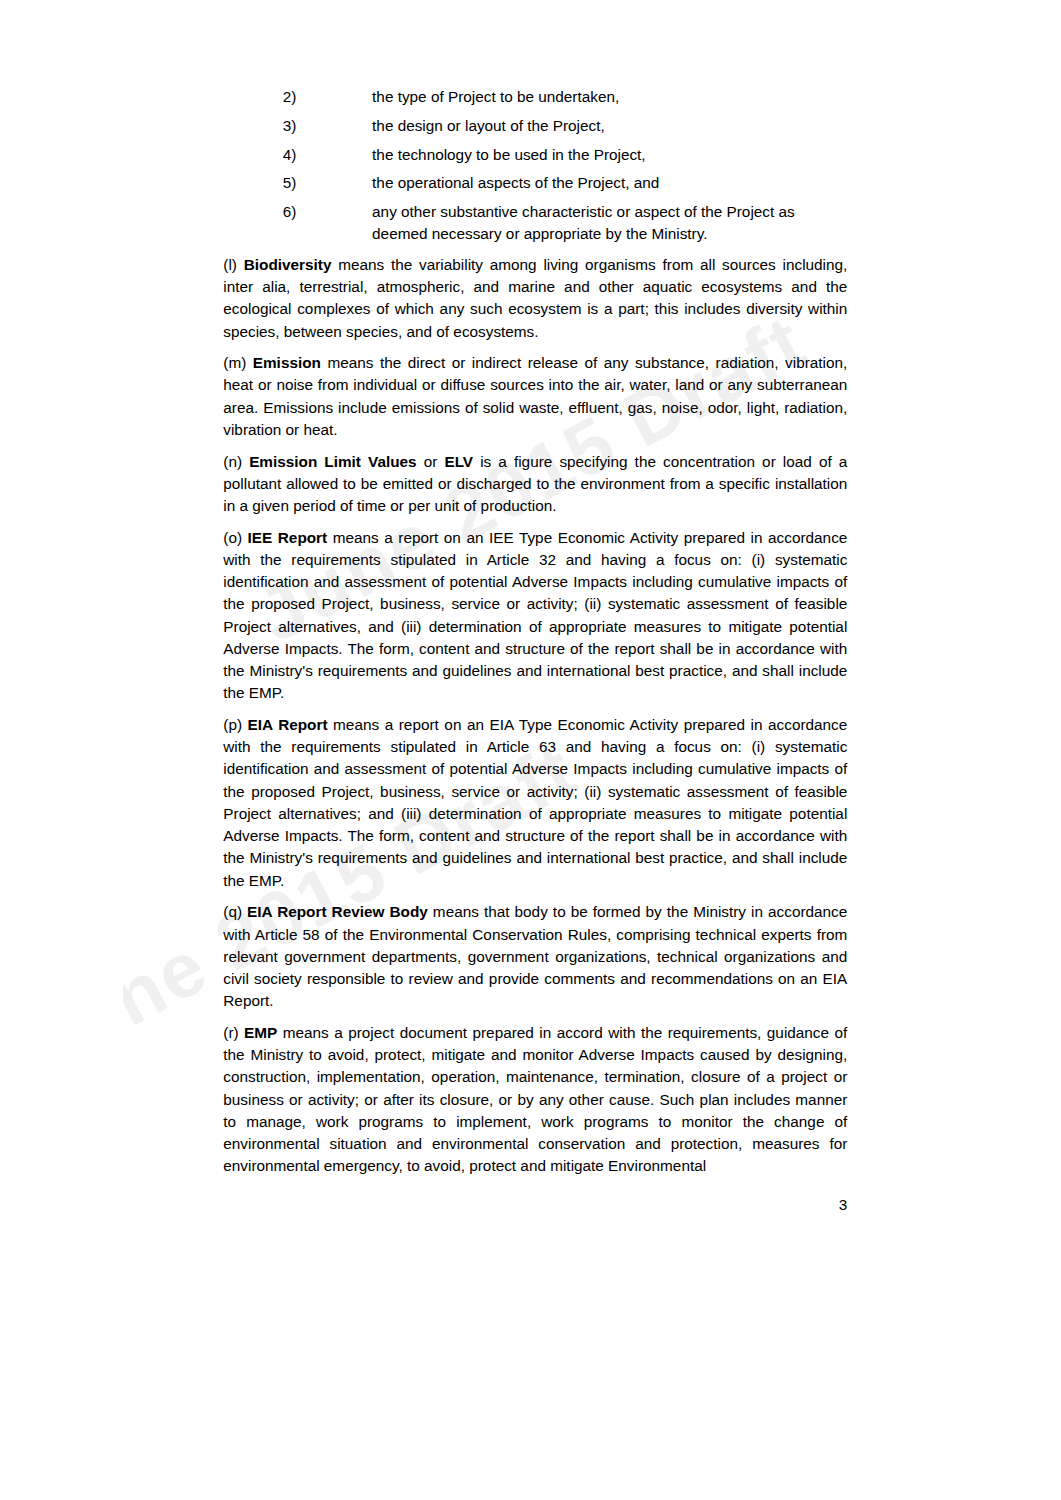June 2015 Draft
June 2015 Draft
2the type of Project to be undertaken,
3the design or layout of the Project,
4the technology to be used in the Project,
5the operational aspects of the Project, and
6any other substantive characteristic or aspect of the Project as deemed necessary or appropriate by the Ministry.
(l) Biodiversity means the variability among living organisms from all sources including, inter alia, terrestrial, atmospheric, and marine and other aquatic ecosystems and the ecological complexes of which any such ecosystem is a part; this includes diversity within species, between species, and of ecosystems.
(m) Emission means the direct or indirect release of any substance, radiation, vibration, heat or noise from individual or diffuse sources into the air, water, land or any subterranean area. Emissions include emissions of solid waste, effluent, gas, noise, odor, light, radiation, vibration or heat.
(n) Emission Limit Values or ELV is a figure specifying the concentration or load of a pollutant allowed to be emitted or discharged to the environment from a specific installation in a given period of time or per unit of production.
(o) IEE Report means a report on an IEE Type Economic Activity prepared in accordance with the requirements stipulated in Article 32 and having a focus on: (i) systematic identification and assessment of potential Adverse Impacts including cumulative impacts of the proposed Project, business, service or activity; (ii) systematic assessment of feasible Project alternatives, and (iii) determination of appropriate measures to mitigate potential Adverse Impacts. The form, content and structure of the report shall be in accordance with the Ministry's requirements and guidelines and international best practice, and shall include the EMP.
(p) EIA Report means a report on an EIA Type Economic Activity prepared in accordance with the requirements stipulated in Article 63 and having a focus on: (i) systematic identification and assessment of potential Adverse Impacts including cumulative impacts of the proposed Project, business, service or activity; (ii) systematic assessment of feasible Project alternatives; and (iii) determination of appropriate measures to mitigate potential Adverse Impacts. The form, content and structure of the report shall be in accordance with the Ministry's requirements and guidelines and international best practice, and shall include the EMP.
(q) EIA Report Review Body means that body to be formed by the Ministry in accordance with Article 58 of the Environmental Conservation Rules, comprising technical experts from relevant government departments, government organizations, technical organizations and civil society responsible to review and provide comments and recommendations on an EIA Report.
(r) EMP means a project document prepared in accord with the requirements, guidance of the Ministry to avoid, protect, mitigate and monitor Adverse Impacts caused by designing, construction, implementation, operation, maintenance, termination, closure of a project or business or activity; or after its closure, or by any other cause. Such plan includes manner to manage, work programs to implement, work programs to monitor the change of environmental situation and environmental conservation and protection, measures for environmental emergency, to avoid, protect and mitigate Environmental
3